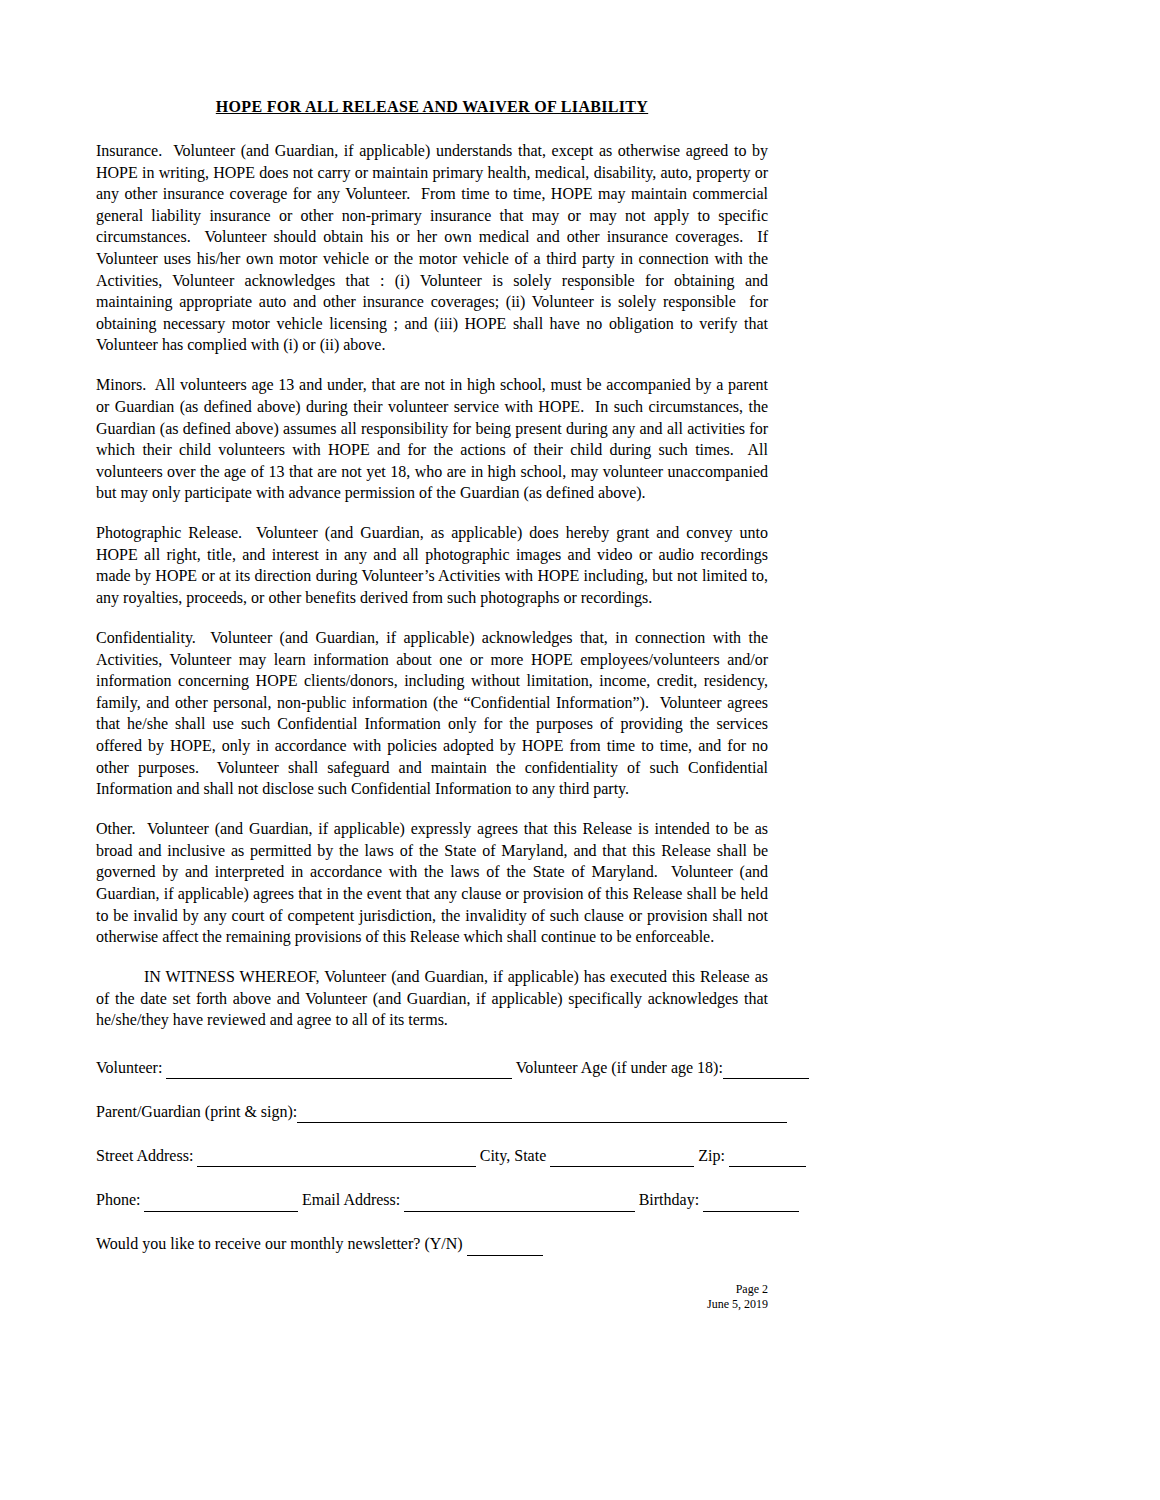HOPE FOR ALL RELEASE AND WAIVER OF LIABILITY
Insurance. Volunteer (and Guardian, if applicable) understands that, except as otherwise agreed to by HOPE in writing, HOPE does not carry or maintain primary health, medical, disability, auto, property or any other insurance coverage for any Volunteer. From time to time, HOPE may maintain commercial general liability insurance or other non-primary insurance that may or may not apply to specific circumstances. Volunteer should obtain his or her own medical and other insurance coverages. If Volunteer uses his/her own motor vehicle or the motor vehicle of a third party in connection with the Activities, Volunteer acknowledges that : (i) Volunteer is solely responsible for obtaining and maintaining appropriate auto and other insurance coverages; (ii) Volunteer is solely responsible for obtaining necessary motor vehicle licensing ; and (iii) HOPE shall have no obligation to verify that Volunteer has complied with (i) or (ii) above.
Minors. All volunteers age 13 and under, that are not in high school, must be accompanied by a parent or Guardian (as defined above) during their volunteer service with HOPE. In such circumstances, the Guardian (as defined above) assumes all responsibility for being present during any and all activities for which their child volunteers with HOPE and for the actions of their child during such times. All volunteers over the age of 13 that are not yet 18, who are in high school, may volunteer unaccompanied but may only participate with advance permission of the Guardian (as defined above).
Photographic Release. Volunteer (and Guardian, as applicable) does hereby grant and convey unto HOPE all right, title, and interest in any and all photographic images and video or audio recordings made by HOPE or at its direction during Volunteer’s Activities with HOPE including, but not limited to, any royalties, proceeds, or other benefits derived from such photographs or recordings.
Confidentiality. Volunteer (and Guardian, if applicable) acknowledges that, in connection with the Activities, Volunteer may learn information about one or more HOPE employees/volunteers and/or information concerning HOPE clients/donors, including without limitation, income, credit, residency, family, and other personal, non-public information (the “Confidential Information”). Volunteer agrees that he/she shall use such Confidential Information only for the purposes of providing the services offered by HOPE, only in accordance with policies adopted by HOPE from time to time, and for no other purposes. Volunteer shall safeguard and maintain the confidentiality of such Confidential Information and shall not disclose such Confidential Information to any third party.
Other. Volunteer (and Guardian, if applicable) expressly agrees that this Release is intended to be as broad and inclusive as permitted by the laws of the State of Maryland, and that this Release shall be governed by and interpreted in accordance with the laws of the State of Maryland. Volunteer (and Guardian, if applicable) agrees that in the event that any clause or provision of this Release shall be held to be invalid by any court of competent jurisdiction, the invalidity of such clause or provision shall not otherwise affect the remaining provisions of this Release which shall continue to be enforceable.
IN WITNESS WHEREOF, Volunteer (and Guardian, if applicable) has executed this Release as of the date set forth above and Volunteer (and Guardian, if applicable) specifically acknowledges that he/she/they have reviewed and agree to all of its terms.
Volunteer: Volunteer Age (if under age 18):
Parent/Guardian (print & sign):
Street Address: City, State Zip:
Phone: Email Address: Birthday:
Would you like to receive our monthly newsletter? (Y/N)
Page 2
June 5, 2019